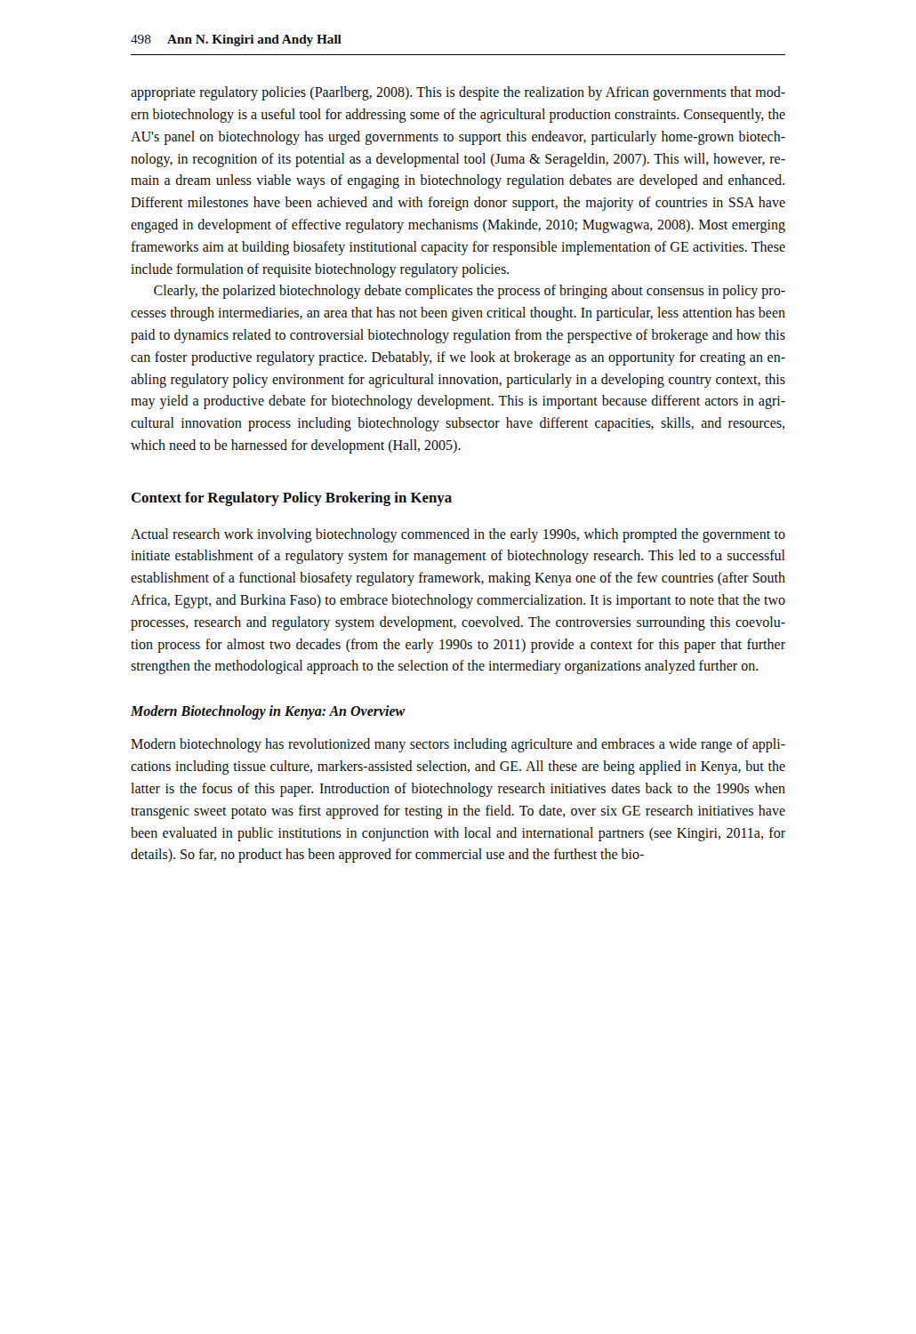498 Ann N. Kingiri and Andy Hall
appropriate regulatory policies (Paarlberg, 2008). This is despite the realization by African governments that modern biotechnology is a useful tool for addressing some of the agricultural production constraints. Consequently, the AU's panel on biotechnology has urged governments to support this endeavor, particularly home-grown biotechnology, in recognition of its potential as a developmental tool (Juma & Serageldin, 2007). This will, however, remain a dream unless viable ways of engaging in biotechnology regulation debates are developed and enhanced. Different milestones have been achieved and with foreign donor support, the majority of countries in SSA have engaged in development of effective regulatory mechanisms (Makinde, 2010; Mugwagwa, 2008). Most emerging frameworks aim at building biosafety institutional capacity for responsible implementation of GE activities. These include formulation of requisite biotechnology regulatory policies.
Clearly, the polarized biotechnology debate complicates the process of bringing about consensus in policy processes through intermediaries, an area that has not been given critical thought. In particular, less attention has been paid to dynamics related to controversial biotechnology regulation from the perspective of brokerage and how this can foster productive regulatory practice. Debatably, if we look at brokerage as an opportunity for creating an enabling regulatory policy environment for agricultural innovation, particularly in a developing country context, this may yield a productive debate for biotechnology development. This is important because different actors in agricultural innovation process including biotechnology subsector have different capacities, skills, and resources, which need to be harnessed for development (Hall, 2005).
Context for Regulatory Policy Brokering in Kenya
Actual research work involving biotechnology commenced in the early 1990s, which prompted the government to initiate establishment of a regulatory system for management of biotechnology research. This led to a successful establishment of a functional biosafety regulatory framework, making Kenya one of the few countries (after South Africa, Egypt, and Burkina Faso) to embrace biotechnology commercialization. It is important to note that the two processes, research and regulatory system development, coevolved. The controversies surrounding this coevolution process for almost two decades (from the early 1990s to 2011) provide a context for this paper that further strengthen the methodological approach to the selection of the intermediary organizations analyzed further on.
Modern Biotechnology in Kenya: An Overview
Modern biotechnology has revolutionized many sectors including agriculture and embraces a wide range of applications including tissue culture, markers-assisted selection, and GE. All these are being applied in Kenya, but the latter is the focus of this paper. Introduction of biotechnology research initiatives dates back to the 1990s when transgenic sweet potato was first approved for testing in the field. To date, over six GE research initiatives have been evaluated in public institutions in conjunction with local and international partners (see Kingiri, 2011a, for details). So far, no product has been approved for commercial use and the furthest the bio-